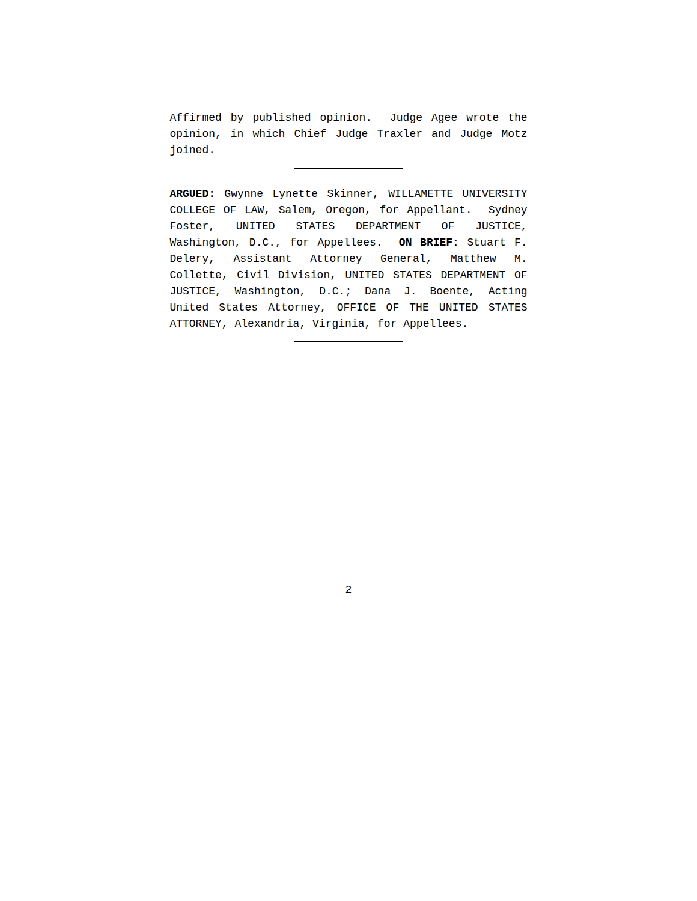Affirmed by published opinion. Judge Agee wrote the opinion, in which Chief Judge Traxler and Judge Motz joined.
ARGUED: Gwynne Lynette Skinner, WILLAMETTE UNIVERSITY COLLEGE OF LAW, Salem, Oregon, for Appellant. Sydney Foster, UNITED STATES DEPARTMENT OF JUSTICE, Washington, D.C., for Appellees. ON BRIEF: Stuart F. Delery, Assistant Attorney General, Matthew M. Collette, Civil Division, UNITED STATES DEPARTMENT OF JUSTICE, Washington, D.C.; Dana J. Boente, Acting United States Attorney, OFFICE OF THE UNITED STATES ATTORNEY, Alexandria, Virginia, for Appellees.
2